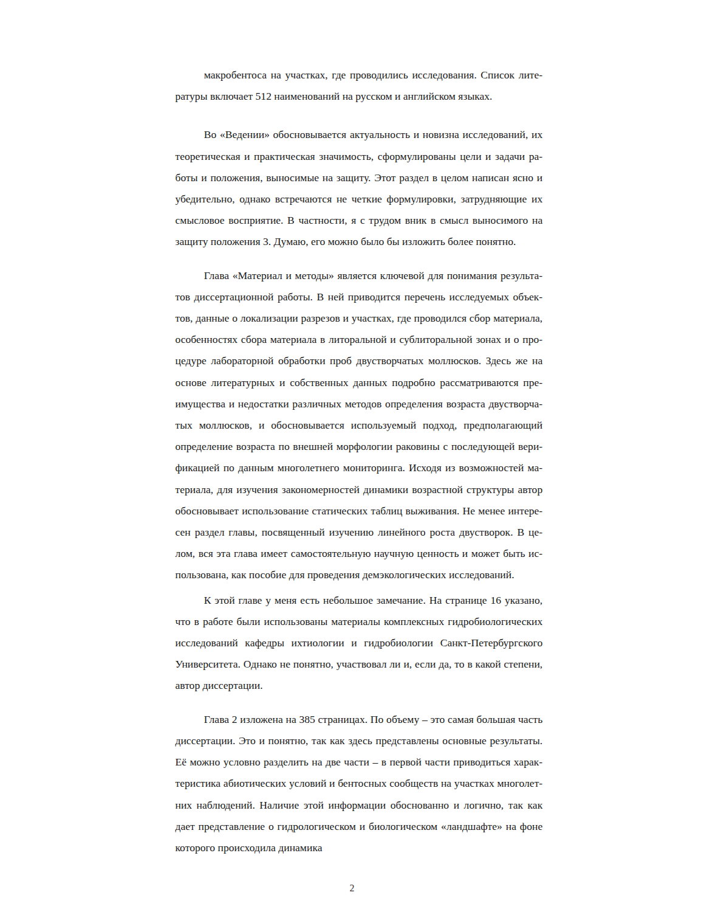макробентоса на участках, где проводились исследования. Список литературы включает 512 наименований на русском и английском языках.
Во «Ведении» обосновывается актуальность и новизна исследований, их теоретическая и практическая значимость, сформулированы цели и задачи работы и положения, выносимые на защиту. Этот раздел в целом написан ясно и убедительно, однако встречаются не четкие формулировки, затрудняющие их смысловое восприятие. В частности, я с трудом вник в смысл выносимого на защиту положения 3. Думаю, его можно было бы изложить более понятно.
Глава «Материал и методы» является ключевой для понимания результатов диссертационной работы. В ней приводится перечень исследуемых объектов, данные о локализации разрезов и участках, где проводился сбор материала, особенностях сбора материала в литоральной и сублиторальной зонах и о процедуре лабораторной обработки проб двустворчатых моллюсков. Здесь же на основе литературных и собственных данных подробно рассматриваются преимущества и недостатки различных методов определения возраста двустворчатых моллюсков, и обосновывается используемый подход, предполагающий определение возраста по внешней морфологии раковины с последующей верификацией по данным многолетнего мониторинга. Исходя из возможностей материала, для изучения закономерностей динамики возрастной структуры автор обосновывает использование статических таблиц выживания. Не менее интересен раздел главы, посвященный изучению линейного роста двустворок. В целом, вся эта глава имеет самостоятельную научную ценность и может быть использована, как пособие для проведения демэкологических исследований.
К этой главе у меня есть небольшое замечание. На странице 16 указано, что в работе были использованы материалы комплексных гидробиологических исследований кафедры ихтиологии и гидробиологии Санкт-Петербургского Университета. Однако не понятно, участвовал ли и, если да, то в какой степени, автор диссертации.
Глава 2 изложена на 385 страницах. По объему – это самая большая часть диссертации. Это и понятно, так как здесь представлены основные результаты. Её можно условно разделить на две части – в первой части приводиться характеристика абиотических условий и бентосных сообществ на участках многолетних наблюдений. Наличие этой информации обоснованно и логично, так как дает представление о гидрологическом и биологическом «ландшафте» на фоне которого происходила динамика
2